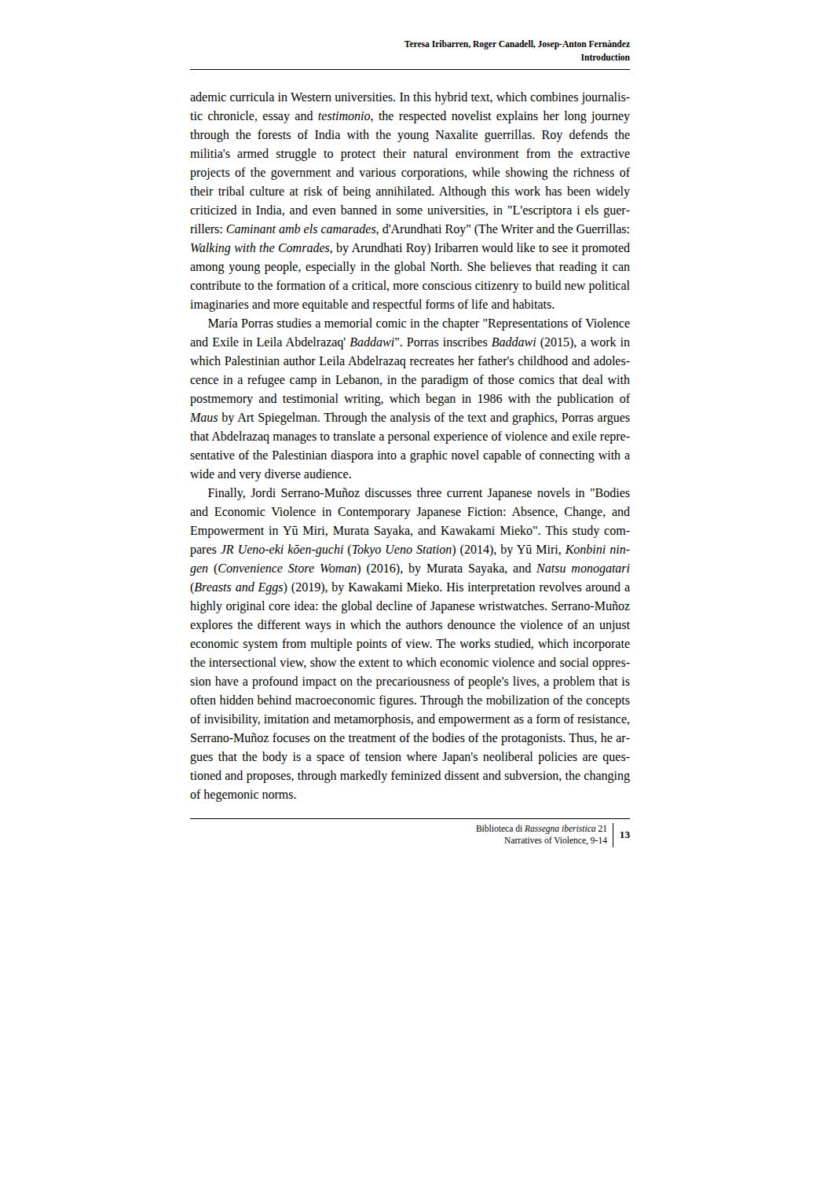Teresa Iribarren, Roger Canadell, Josep-Anton Fernàndez
Introduction
ademic curricula in Western universities. In this hybrid text, which combines journalistic chronicle, essay and testimonio, the respected novelist explains her long journey through the forests of India with the young Naxalite guerrillas. Roy defends the militia's armed struggle to protect their natural environment from the extractive projects of the government and various corporations, while showing the richness of their tribal culture at risk of being annihilated. Although this work has been widely criticized in India, and even banned in some universities, in "L'escriptora i els guerrillers: Caminant amb els camarades, d'Arundhati Roy" (The Writer and the Guerrillas: Walking with the Comrades, by Arundhati Roy) Iribarren would like to see it promoted among young people, especially in the global North. She believes that reading it can contribute to the formation of a critical, more conscious citizenry to build new political imaginaries and more equitable and respectful forms of life and habitats.
María Porras studies a memorial comic in the chapter "Representations of Violence and Exile in Leila Abdelrazaq' Baddawi". Porras inscribes Baddawi (2015), a work in which Palestinian author Leila Abdelrazaq recreates her father's childhood and adolescence in a refugee camp in Lebanon, in the paradigm of those comics that deal with postmemory and testimonial writing, which began in 1986 with the publication of Maus by Art Spiegelman. Through the analysis of the text and graphics, Porras argues that Abdelrazaq manages to translate a personal experience of violence and exile representative of the Palestinian diaspora into a graphic novel capable of connecting with a wide and very diverse audience.
Finally, Jordi Serrano-Muñoz discusses three current Japanese novels in "Bodies and Economic Violence in Contemporary Japanese Fiction: Absence, Change, and Empowerment in Yū Miri, Murata Sayaka, and Kawakami Mieko". This study compares JR Ueno-eki kōen-guchi (Tokyo Ueno Station) (2014), by Yū Miri, Konbini ningen (Convenience Store Woman) (2016), by Murata Sayaka, and Natsu monogatari (Breasts and Eggs) (2019), by Kawakami Mieko. His interpretation revolves around a highly original core idea: the global decline of Japanese wristwatches. Serrano-Muñoz explores the different ways in which the authors denounce the violence of an unjust economic system from multiple points of view. The works studied, which incorporate the intersectional view, show the extent to which economic violence and social oppression have a profound impact on the precariousness of people's lives, a problem that is often hidden behind macroeconomic figures. Through the mobilization of the concepts of invisibility, imitation and metamorphosis, and empowerment as a form of resistance, Serrano-Muñoz focuses on the treatment of the bodies of the protagonists. Thus, he argues that the body is a space of tension where Japan's neoliberal policies are questioned and proposes, through markedly feminized dissent and subversion, the changing of hegemonic norms.
Biblioteca di Rassegna iberistica 21
Narratives of Violence, 9-14
13